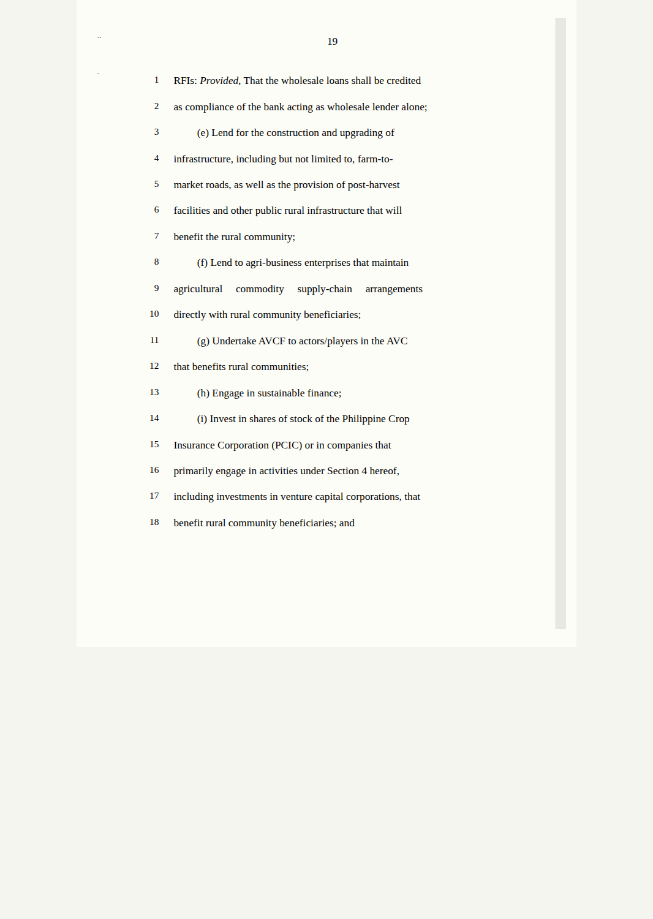..
.
19
RFIs: Provided, That the wholesale loans shall be credited
as compliance of the bank acting as wholesale lender alone;
(e) Lend for the construction and upgrading of
infrastructure, including but not limited to, farm-to-
market roads, as well as the provision of post-harvest
facilities and other public rural infrastructure that will
benefit the rural community;
(f) Lend to agri-business enterprises that maintain
agricultural commodity supply-chain arrangements
directly with rural community beneficiaries;
(g) Undertake AVCF to actors/players in the AVC
that benefits rural communities;
(h) Engage in sustainable finance;
(i) Invest in shares of stock of the Philippine Crop
Insurance Corporation (PCIC) or in companies that
primarily engage in activities under Section 4 hereof,
including investments in venture capital corporations, that
benefit rural community beneficiaries; and